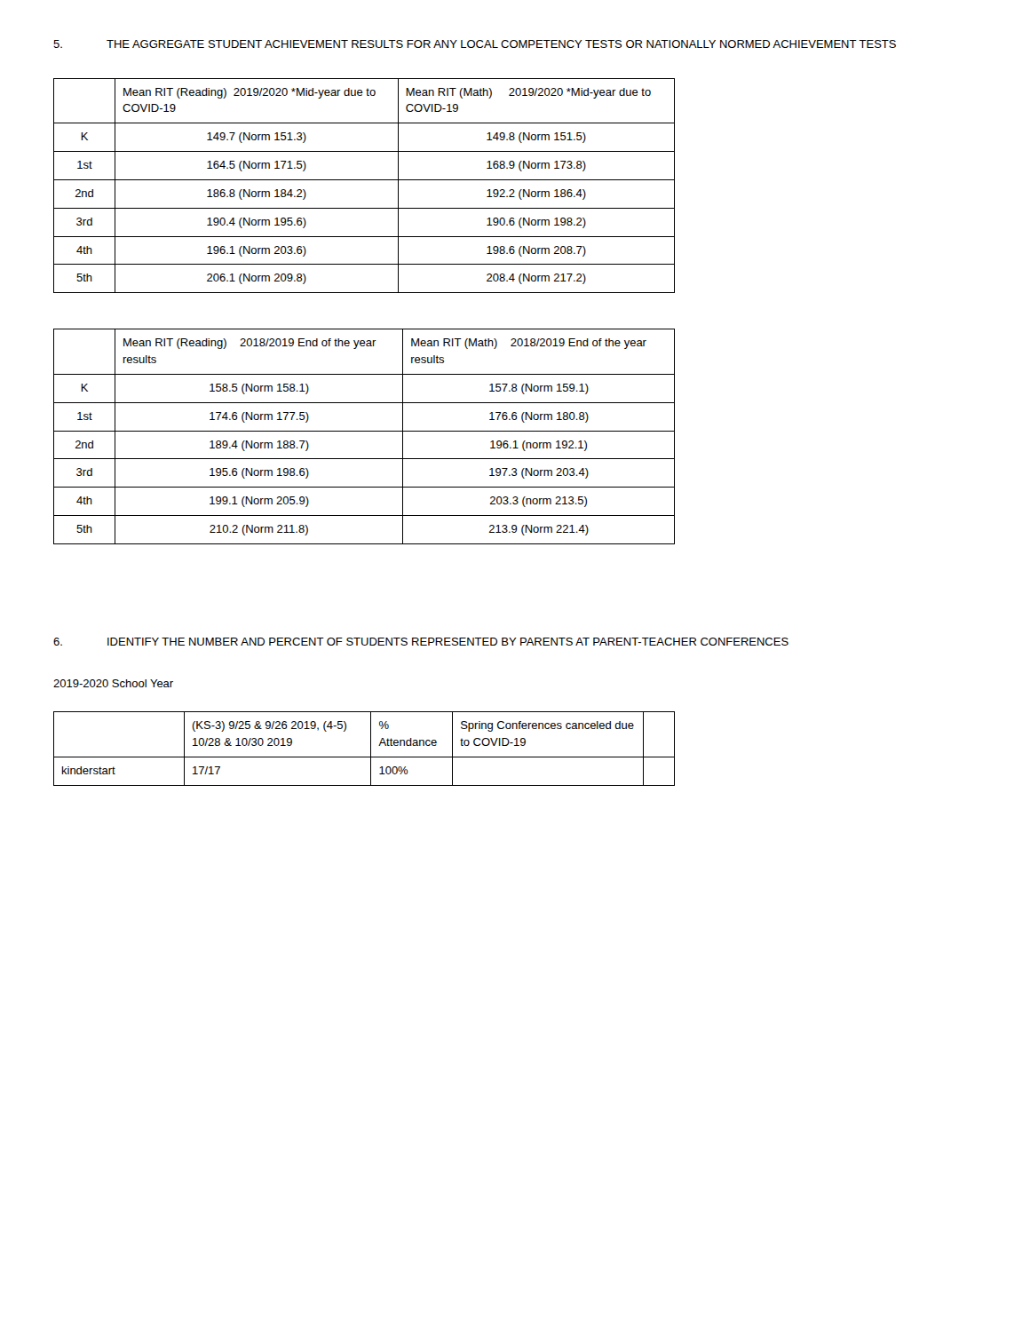5. THE AGGREGATE STUDENT ACHIEVEMENT RESULTS FOR ANY LOCAL COMPETENCY TESTS OR NATIONALLY NORMED ACHIEVEMENT TESTS
| | Mean RIT (Reading) 2019/2020 *Mid-year due to COVID-19 | Mean RIT (Math) 2019/2020 *Mid-year due to COVID-19 |
| --- | --- | --- |
| K | 149.7 (Norm 151.3) | 149.8 (Norm 151.5) |
| 1st | 164.5 (Norm 171.5) | 168.9 (Norm 173.8) |
| 2nd | 186.8 (Norm 184.2) | 192.2 (Norm 186.4) |
| 3rd | 190.4 (Norm 195.6) | 190.6 (Norm 198.2) |
| 4th | 196.1 (Norm 203.6) | 198.6 (Norm 208.7) |
| 5th | 206.1 (Norm 209.8) | 208.4 (Norm 217.2) |
| | Mean RIT (Reading) 2018/2019 End of the year results | Mean RIT (Math) 2018/2019 End of the year results |
| --- | --- | --- |
| K | 158.5 (Norm 158.1) | 157.8 (Norm 159.1) |
| 1st | 174.6 (Norm 177.5) | 176.6 (Norm 180.8) |
| 2nd | 189.4 (Norm 188.7) | 196.1 (norm 192.1) |
| 3rd | 195.6 (Norm 198.6) | 197.3 (Norm 203.4) |
| 4th | 199.1 (Norm 205.9) | 203.3 (norm 213.5) |
| 5th | 210.2 (Norm 211.8) | 213.9 (Norm 221.4) |
6. IDENTIFY THE NUMBER AND PERCENT OF STUDENTS REPRESENTED BY PARENTS AT PARENT-TEACHER CONFERENCES
2019-2020 School Year
| | (KS-3) 9/25 & 9/26 2019, (4-5) 10/28 & 10/30 2019 | % Attendance | Spring Conferences canceled due to COVID-19 | |
| --- | --- | --- | --- | --- |
| kinderstart | 17/17 | 100% | | |